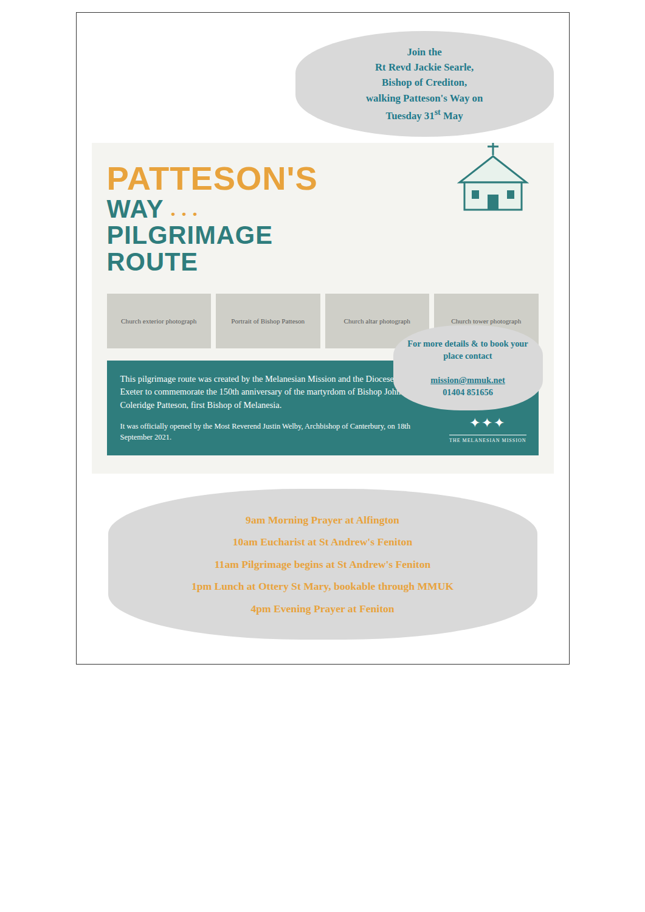Join the
Rt Revd Jackie Searle,
Bishop of Crediton,
walking Patteson's Way on
Tuesday 31st May
PATTESON'S WAY • • • PILGRIMAGE ROUTE
Church exterior photograph
Portrait of Bishop Patteson
Church altar photograph
Church tower photograph
This pilgrimage route was created by the Melanesian Mission and the Diocese of Exeter to commemorate the 150th anniversary of the martyrdom of Bishop John Coleridge Patteson, first Bishop of Melanesia.
It was officially opened by the Most Reverend Justin Welby, Archbishop of Canterbury, on 18th September 2021.
✦✦✦
THE MELANESIAN MISSION
For more details & to book your place contact
mission@mmuk.net
01404 851656
9am Morning Prayer at Alfington
10am Eucharist at St Andrew's Feniton
11am Pilgrimage begins at St Andrew's Feniton
1pm Lunch at Ottery St Mary, bookable through MMUK
4pm Evening Prayer at Feniton